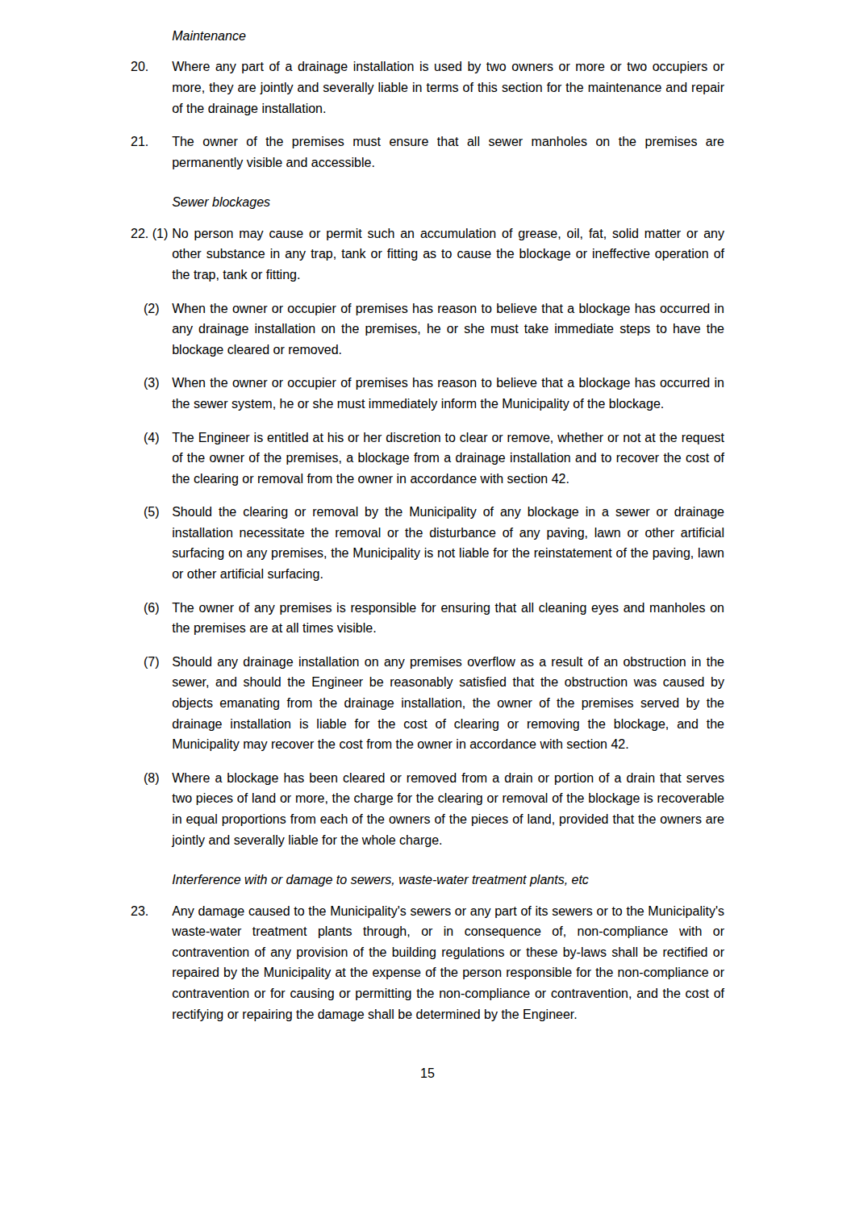Maintenance
20.
Where any part of a drainage installation is used by two owners or more or two occupiers or more, they are jointly and severally liable in terms of this section for the maintenance and repair of the drainage installation.
21.
The owner of the premises must ensure that all sewer manholes on the premises are permanently visible and accessible.
Sewer blockages
22. (1)
No person may cause or permit such an accumulation of grease, oil, fat, solid matter or any other substance in any trap, tank or fitting as to cause the blockage or ineffective operation of the trap, tank or fitting.
(2)
When the owner or occupier of premises has reason to believe that a blockage has occurred in any drainage installation on the premises, he or she must take immediate steps to have the blockage cleared or removed.
(3)
When the owner or occupier of premises has reason to believe that a blockage has occurred in the sewer system, he or she must immediately inform the Municipality of the blockage.
(4)
The Engineer is entitled at his or her discretion to clear or remove, whether or not at the request of the owner of the premises, a blockage from a drainage installation and to recover the cost of the clearing or removal from the owner in accordance with section 42.
(5)
Should the clearing or removal by the Municipality of any blockage in a sewer or drainage installation necessitate the removal or the disturbance of any paving, lawn or other artificial surfacing on any premises, the Municipality is not liable for the reinstatement of the paving, lawn or other artificial surfacing.
(6)
The owner of any premises is responsible for ensuring that all cleaning eyes and manholes on the premises are at all times visible.
(7)
Should any drainage installation on any premises overflow as a result of an obstruction in the sewer, and should the Engineer be reasonably satisfied that the obstruction was caused by objects emanating from the drainage installation, the owner of the premises served by the drainage installation is liable for the cost of clearing or removing the blockage, and the Municipality may recover the cost from the owner in accordance with section 42.
(8)
Where a blockage has been cleared or removed from a drain or portion of a drain that serves two pieces of land or more, the charge for the clearing or removal of the blockage is recoverable in equal proportions from each of the owners of the pieces of land, provided that the owners are jointly and severally liable for the whole charge.
Interference with or damage to sewers, waste-water treatment plants, etc
23.
Any damage caused to the Municipality's sewers or any part of its sewers or to the Municipality's waste-water treatment plants through, or in consequence of, non-compliance with or contravention of any provision of the building regulations or these by-laws shall be rectified or repaired by the Municipality at the expense of the person responsible for the non-compliance or contravention or for causing or permitting the non-compliance or contravention, and the cost of rectifying or repairing the damage shall be determined by the Engineer.
15